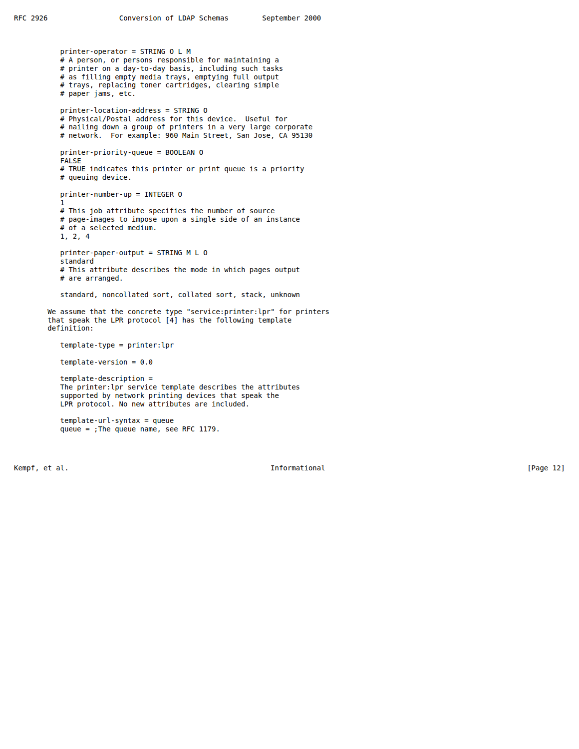RFC 2926 Conversion of LDAP Schemas September 2000
printer-operator = STRING O L M # A person, or persons responsible for maintaining a # printer on a day-to-day basis, including such tasks # as filling empty media trays, emptying full output # trays, replacing toner cartridges, clearing simple # paper jams, etc. printer-location-address = STRING O # Physical/Postal address for this device. Useful for # nailing down a group of printers in a very large corporate # network. For example: 960 Main Street, San Jose, CA 95130 printer-priority-queue = BOOLEAN O FALSE # TRUE indicates this printer or print queue is a priority # queuing device. printer-number-up = INTEGER O 1 # This job attribute specifies the number of source # page-images to impose upon a single side of an instance # of a selected medium. 1, 2, 4 printer-paper-output = STRING M L O standard # This attribute describes the mode in which pages output # are arranged. standard, noncollated sort, collated sort, stack, unknown We assume that the concrete type "service:printer:lpr" for printers that speak the LPR protocol [4] has the following template definition: template-type = printer:lpr template-version = 0.0 template-description = The printer:lpr service template describes the attributes supported by network printing devices that speak the LPR protocol. No new attributes are included. template-url-syntax = queue queue = ;The queue name, see RFC 1179.
Kempf, et al. Informational[Page 12]